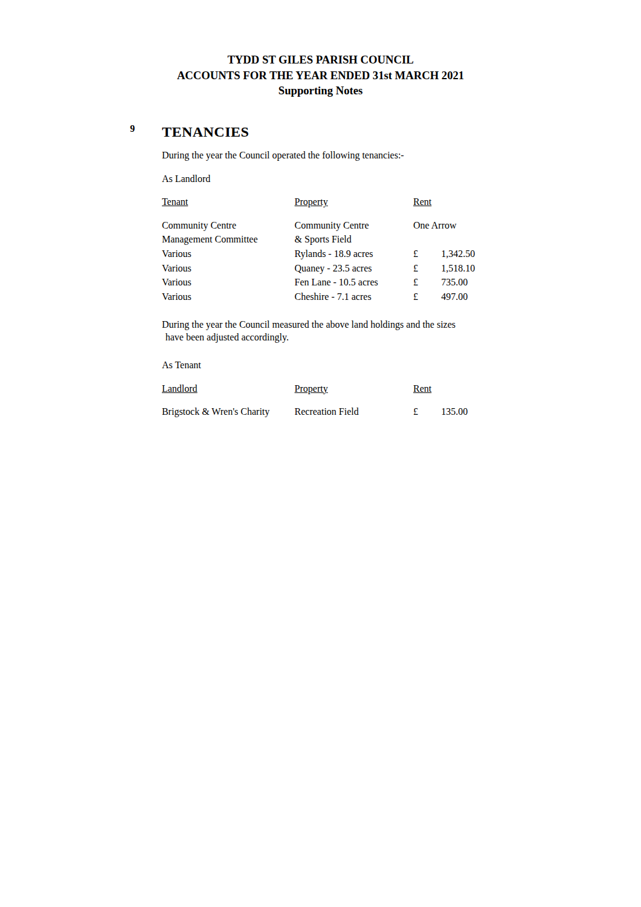TYDD ST GILES PARISH COUNCIL ACCOUNTS FOR THE YEAR ENDED 31st MARCH 2021 Supporting Notes
9
TENANCIES
During the year the Council operated the following tenancies:-
As Landlord
| Tenant | Property | Rent |
| --- | --- | --- |
| Community Centre | Community Centre | One Arrow |
| Management Committee | & Sports Field | | |
| Various | Rylands - 18.9 acres | £ | 1,342.50 |
| Various | Quaney - 23.5 acres | £ | 1,518.10 |
| Various | Fen Lane - 10.5 acres | £ | 735.00 |
| Various | Cheshire - 7.1 acres | £ | 497.00 |
During the year the Council measured the above land holdings and the sizes have been adjusted accordingly.
As Tenant
| Landlord | Property | Rent |
| --- | --- | --- |
| Brigstock & Wren's Charity | Recreation Field | £ | 135.00 |